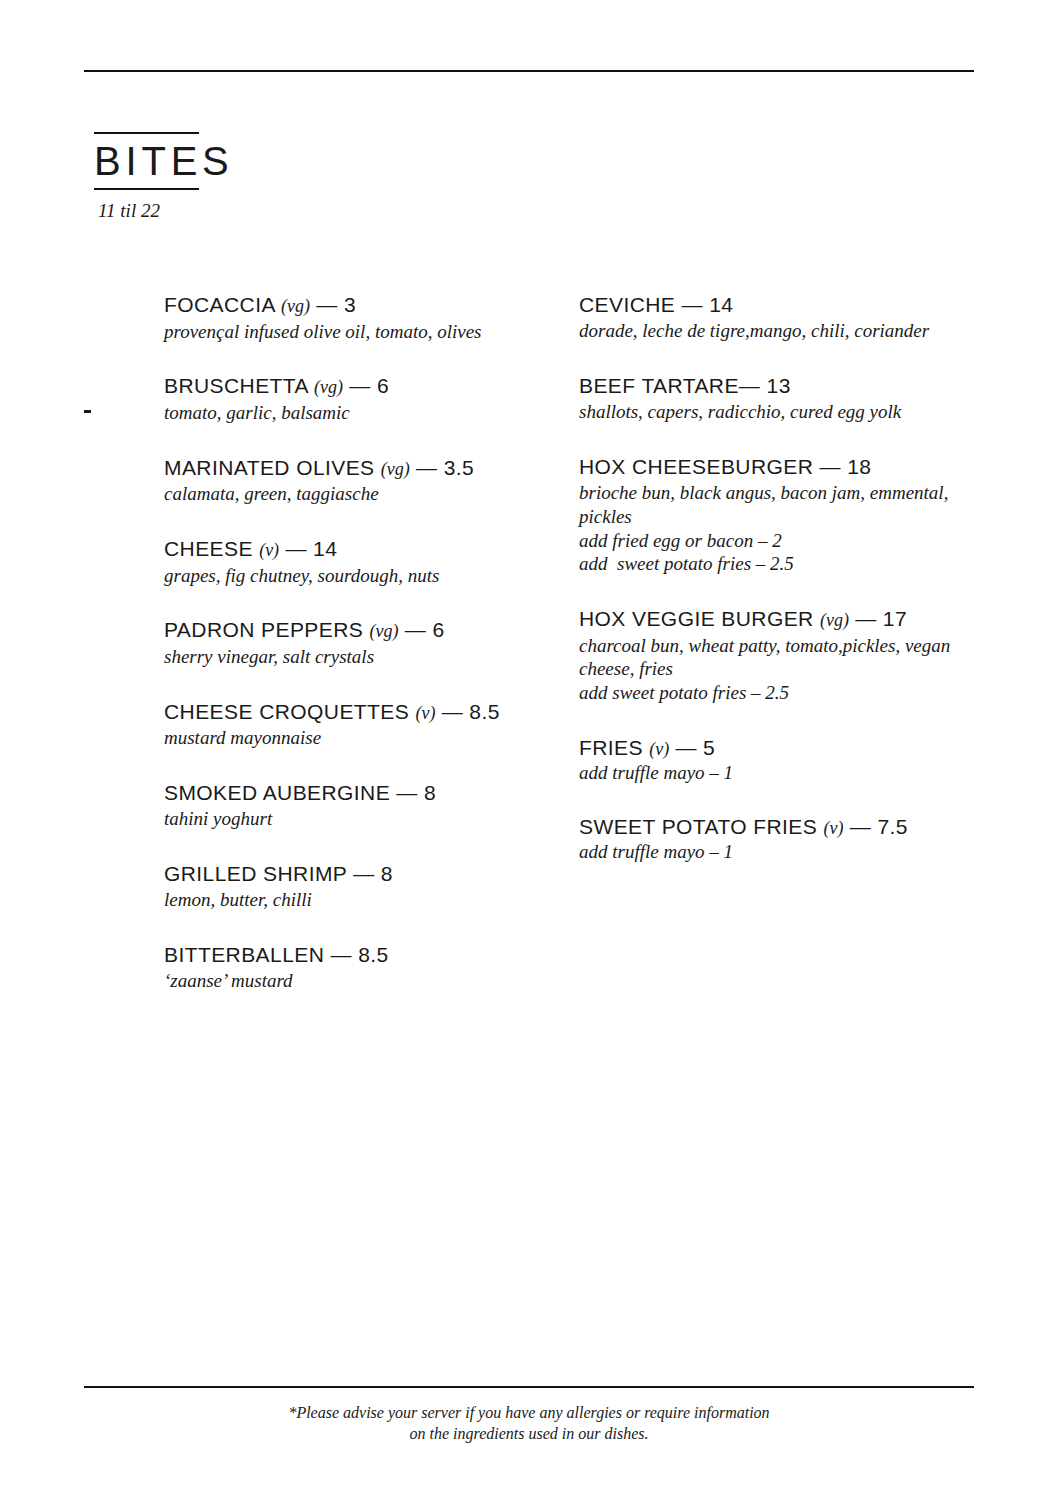BITES
11 til 22
FOCACCIA (vg) — 3
provençal infused olive oil, tomato, olives
BRUSCHETTA (vg) — 6
tomato, garlic, balsamic
MARINATED OLIVES (vg) — 3.5
calamata, green, taggiasche
CHEESE (v) — 14
grapes, fig chutney, sourdough, nuts
PADRON PEPPERS (vg) — 6
sherry vinegar, salt crystals
CHEESE CROQUETTES (v) — 8.5
mustard mayonnaise
SMOKED AUBERGINE — 8
tahini yoghurt
GRILLED SHRIMP — 8
lemon, butter, chilli
BITTERBALLEN — 8.5
‘zaanse’ mustard
CEVICHE — 14
dorade, leche de tigre,mango, chili, coriander
BEEF TARTARE— 13
shallots, capers, radicchio, cured egg yolk
HOX CHEESEBURGER — 18
brioche bun, black angus, bacon jam, emmental, pickles
add fried egg or bacon – 2
add sweet potato fries – 2.5
HOX VEGGIE BURGER (vg) — 17
charcoal bun, wheat patty, tomato,pickles, vegan cheese, fries
add sweet potato fries – 2.5
FRIES (v) — 5
add truffle mayo – 1
SWEET POTATO FRIES (v) — 7.5
add truffle mayo – 1
*Please advise your server if you have any allergies or require information
on the ingredients used in our dishes.